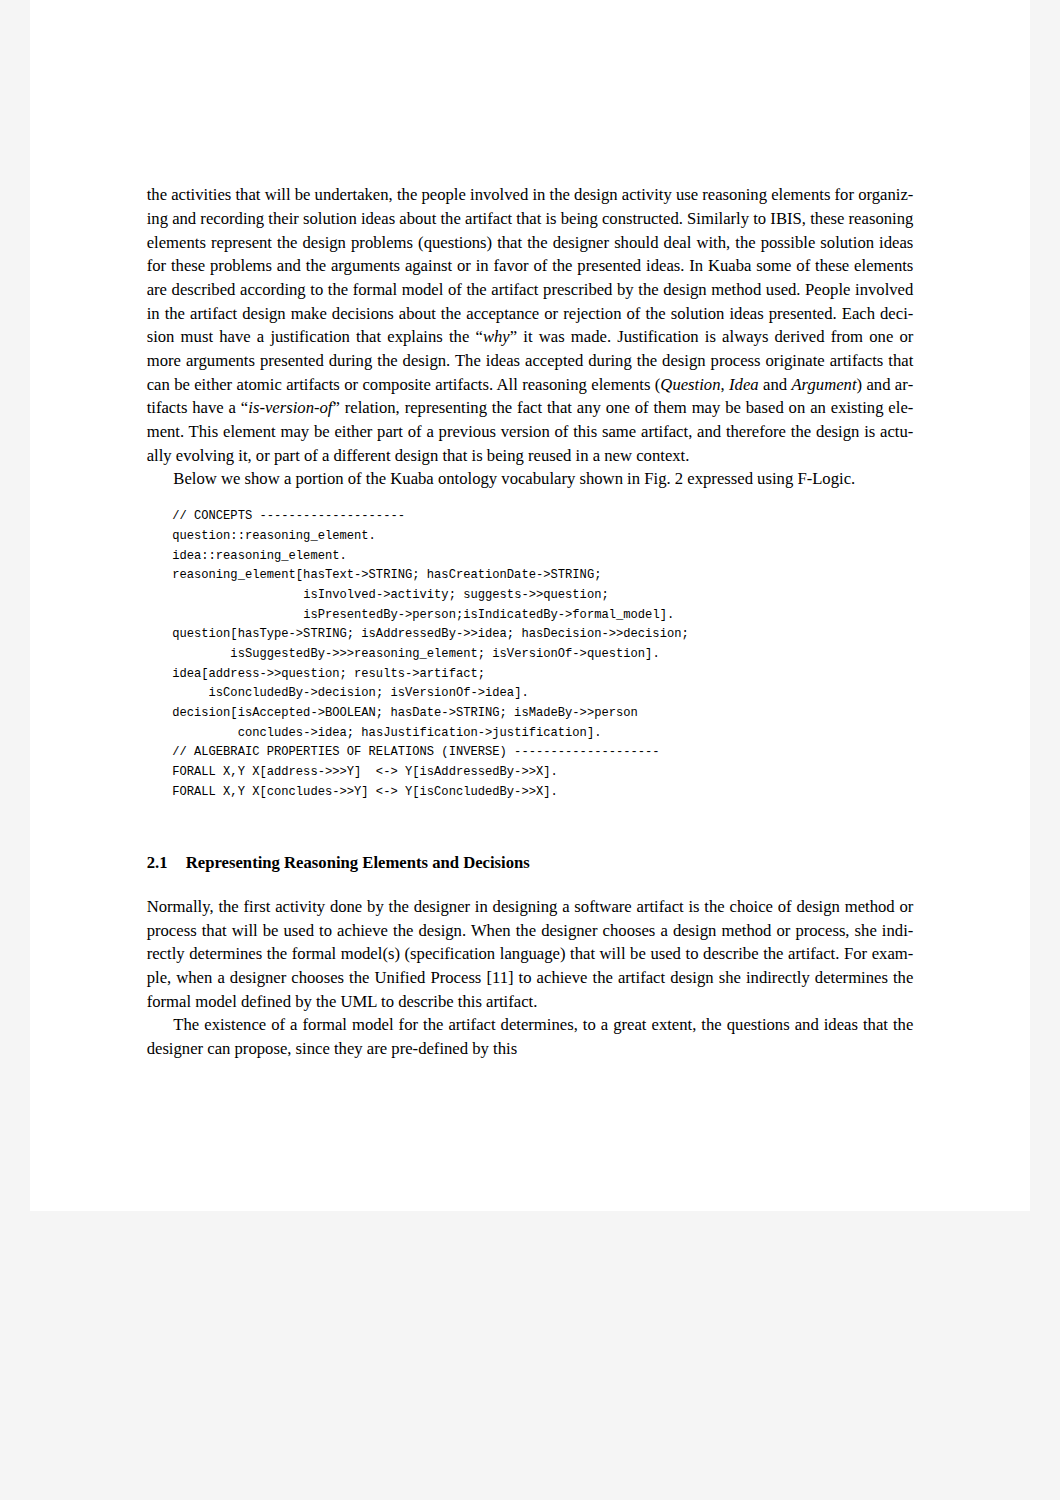the activities that will be undertaken, the people involved in the design activity use reasoning elements for organizing and recording their solution ideas about the artifact that is being constructed. Similarly to IBIS, these reasoning elements represent the design problems (questions) that the designer should deal with, the possible solution ideas for these problems and the arguments against or in favor of the presented ideas. In Kuaba some of these elements are described according to the formal model of the artifact prescribed by the design method used. People involved in the artifact design make decisions about the acceptance or rejection of the solution ideas presented. Each decision must have a justification that explains the “why” it was made. Justification is always derived from one or more arguments presented during the design. The ideas accepted during the design process originate artifacts that can be either atomic artifacts or composite artifacts. All reasoning elements (Question, Idea and Argument) and artifacts have a “is-version-of” relation, representing the fact that any one of them may be based on an existing element. This element may be either part of a previous version of this same artifact, and therefore the design is actually evolving it, or part of a different design that is being reused in a new context.
Below we show a portion of the Kuaba ontology vocabulary shown in Fig. 2 expressed using F-Logic.
// CONCEPTS -------------------- question::reasoning_element. idea::reasoning_element. reasoning_element[hasText->STRING; hasCreationDate->STRING; isInvolved->activity; suggests->>question; isPresentedBy->person;isIndicatedBy->formal_model]. question[hasType->STRING; isAddressedBy->>idea; hasDecision->>decision; isSuggestedBy->>>reasoning_element; isVersionOf->question]. idea[address->>question; results->artifact; isConcludedBy->decision; isVersionOf->idea]. decision[isAccepted->BOOLEAN; hasDate->STRING; isMadeBy->>person concludes->idea; hasJustification->justification]. // ALGEBRAIC PROPERTIES OF RELATIONS (INVERSE) -------------------- FORALL X,Y X[address->>>Y] <-> Y[isAddressedBy->>X]. FORALL X,Y X[concludes->>Y] <-> Y[isConcludedBy->>X].
2.1 Representing Reasoning Elements and Decisions
Normally, the first activity done by the designer in designing a software artifact is the choice of design method or process that will be used to achieve the design. When the designer chooses a design method or process, she indirectly determines the formal model(s) (specification language) that will be used to describe the artifact. For example, when a designer chooses the Unified Process [11] to achieve the artifact design she indirectly determines the formal model defined by the UML to describe this artifact.
The existence of a formal model for the artifact determines, to a great extent, the questions and ideas that the designer can propose, since they are pre-defined by this